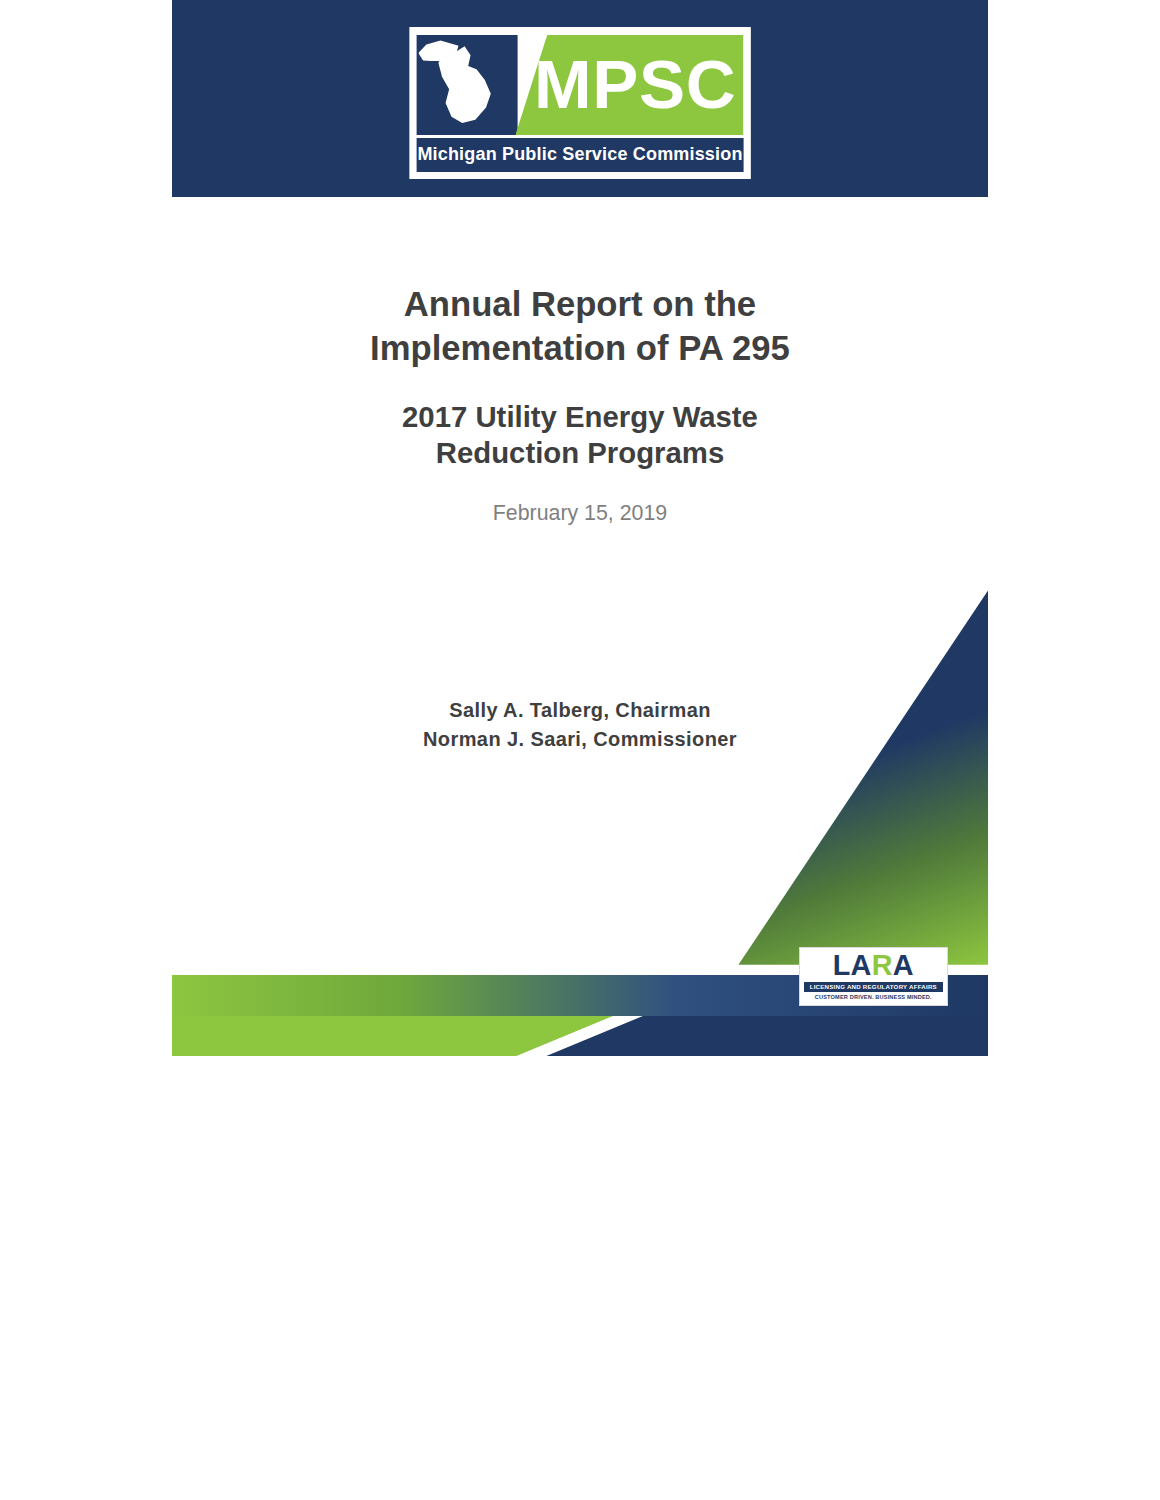MPSC
Michigan Public Service Commission
Annual Report on the
Implementation of PA 295
2017 Utility Energy Waste
Reduction Programs
February 15, 2019
Sally A. Talberg, Chairman
Norman J. Saari, Commissioner
LARA
LICENSING AND REGULATORY AFFAIRS
CUSTOMER DRIVEN. BUSINESS MINDED.